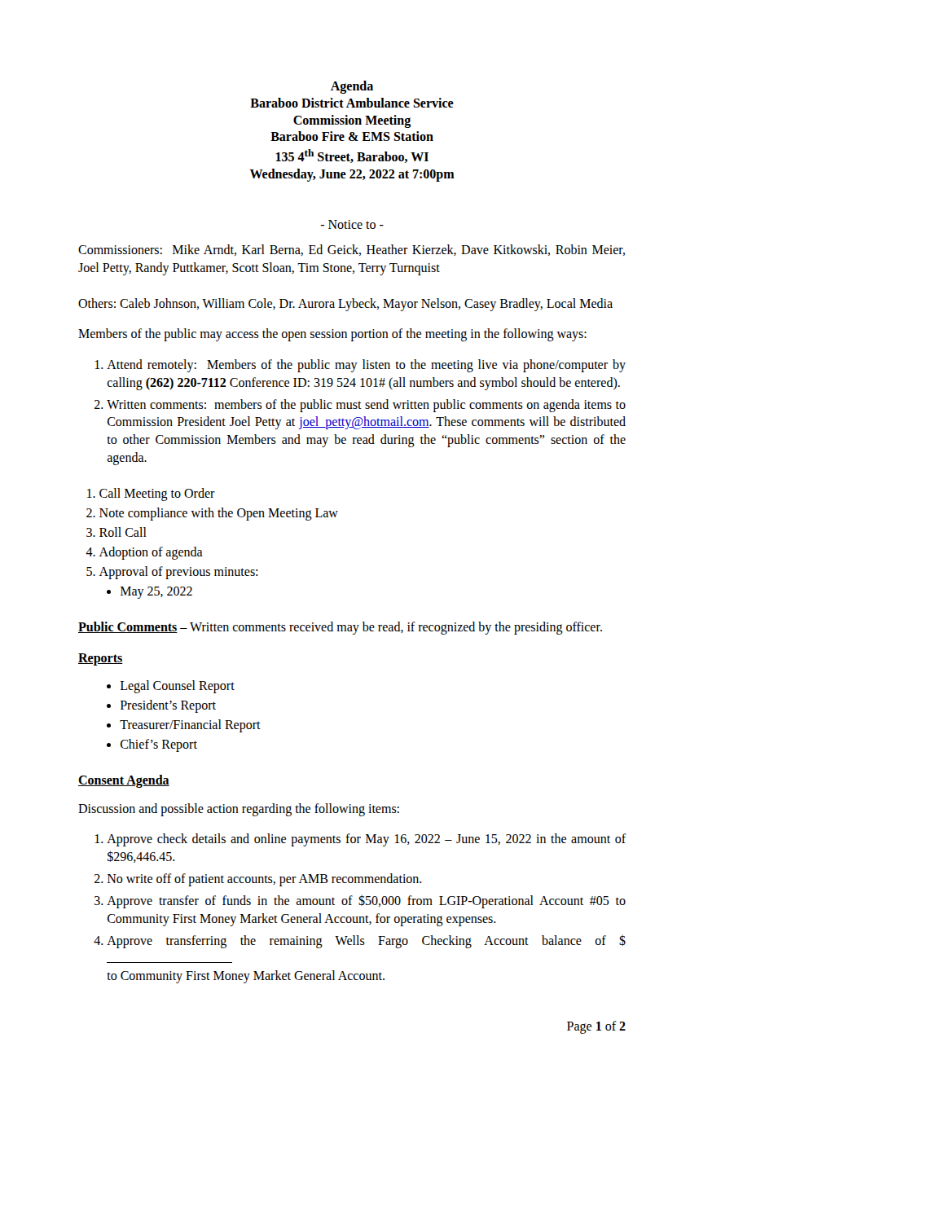Agenda
Baraboo District Ambulance Service
Commission Meeting
Baraboo Fire & EMS Station
135 4th Street, Baraboo, WI
Wednesday, June 22, 2022 at 7:00pm
- Notice to -
Commissioners: Mike Arndt, Karl Berna, Ed Geick, Heather Kierzek, Dave Kitkowski, Robin Meier, Joel Petty, Randy Puttkamer, Scott Sloan, Tim Stone, Terry Turnquist
Others: Caleb Johnson, William Cole, Dr. Aurora Lybeck, Mayor Nelson, Casey Bradley, Local Media
Members of the public may access the open session portion of the meeting in the following ways:
Attend remotely: Members of the public may listen to the meeting live via phone/computer by calling (262) 220-7112 Conference ID: 319 524 101# (all numbers and symbol should be entered).
Written comments: members of the public must send written public comments on agenda items to Commission President Joel Petty at joel_petty@hotmail.com. These comments will be distributed to other Commission Members and may be read during the “public comments” section of the agenda.
Call Meeting to Order
Note compliance with the Open Meeting Law
Roll Call
Adoption of agenda
Approval of previous minutes:
May 25, 2022
Public Comments
– Written comments received may be read, if recognized by the presiding officer.
Reports
Legal Counsel Report
President’s Report
Treasurer/Financial Report
Chief’s Report
Consent Agenda
Discussion and possible action regarding the following items:
Approve check details and online payments for May 16, 2022 – June 15, 2022 in the amount of $296,446.45.
No write off of patient accounts, per AMB recommendation.
Approve transfer of funds in the amount of $50,000 from LGIP-Operational Account #05 to Community First Money Market General Account, for operating expenses.
Approve transferring the remaining Wells Fargo Checking Account balance of $
to Community First Money Market General Account.
Page 1 of 2